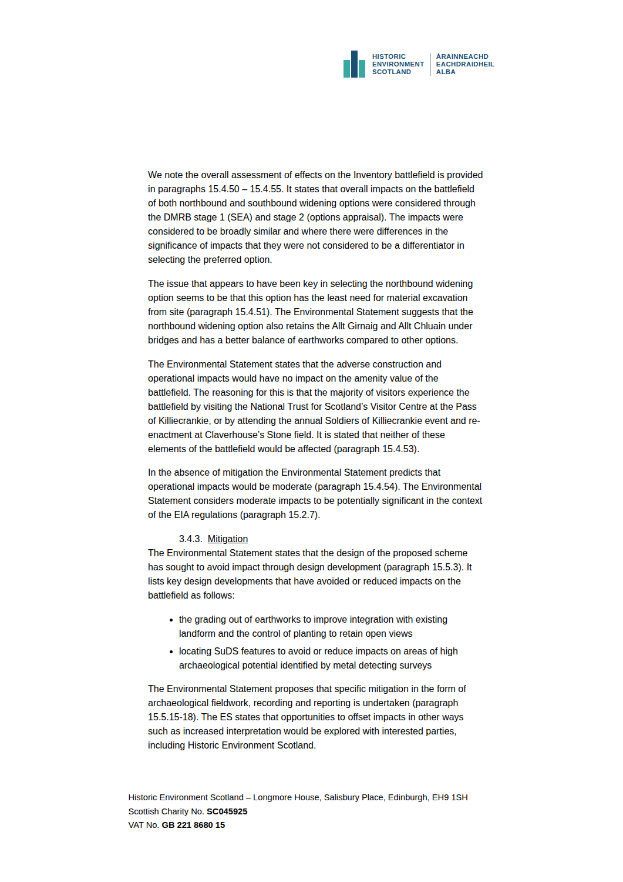Historic
Environment
Scotland
Àrainneachd
Eachdraidheil
Alba
We note the overall assessment of effects on the Inventory battlefield is provided in paragraphs 15.4.50 – 15.4.55. It states that overall impacts on the battlefield of both northbound and southbound widening options were considered through the DMRB stage 1 (SEA) and stage 2 (options appraisal). The impacts were considered to be broadly similar and where there were differences in the significance of impacts that they were not considered to be a differentiator in selecting the preferred option.
The issue that appears to have been key in selecting the northbound widening option seems to be that this option has the least need for material excavation from site (paragraph 15.4.51). The Environmental Statement suggests that the northbound widening option also retains the Allt Girnaig and Allt Chluain under bridges and has a better balance of earthworks compared to other options.
The Environmental Statement states that the adverse construction and operational impacts would have no impact on the amenity value of the battlefield. The reasoning for this is that the majority of visitors experience the battlefield by visiting the National Trust for Scotland’s Visitor Centre at the Pass of Killiecrankie, or by attending the annual Soldiers of Killiecrankie event and re-enactment at Claverhouse’s Stone field. It is stated that neither of these elements of the battlefield would be affected (paragraph 15.4.53).
In the absence of mitigation the Environmental Statement predicts that operational impacts would be moderate (paragraph 15.4.54). The Environmental Statement considers moderate impacts to be potentially significant in the context of the EIA regulations (paragraph 15.2.7).
3.4.3. Mitigation
The Environmental Statement states that the design of the proposed scheme has sought to avoid impact through design development (paragraph 15.5.3). It lists key design developments that have avoided or reduced impacts on the battlefield as follows:
the grading out of earthworks to improve integration with existing landform and the control of planting to retain open views
locating SuDS features to avoid or reduce impacts on areas of high archaeological potential identified by metal detecting surveys
The Environmental Statement proposes that specific mitigation in the form of archaeological fieldwork, recording and reporting is undertaken (paragraph 15.5.15-18). The ES states that opportunities to offset impacts in other ways such as increased interpretation would be explored with interested parties, including Historic Environment Scotland.
Historic Environment Scotland – Longmore House, Salisbury Place, Edinburgh, EH9 1SH
Scottish Charity No. SC045925
VAT No. GB 221 8680 15